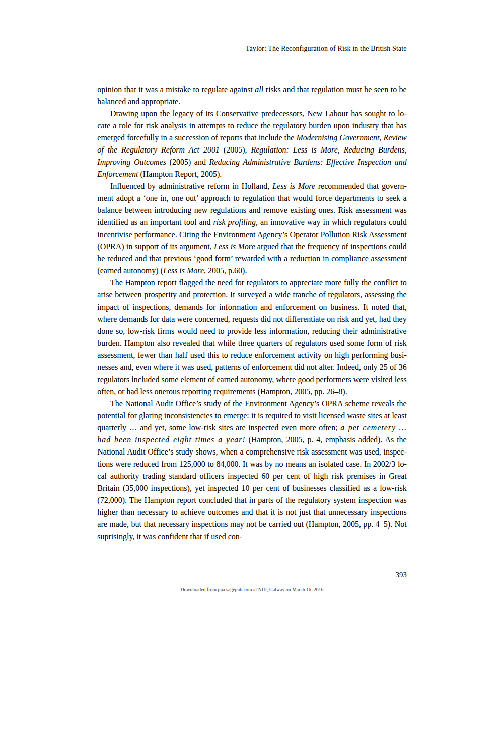Taylor: The Reconfiguration of Risk in the British State
opinion that it was a mistake to regulate against all risks and that regulation must be seen to be balanced and appropriate.
Drawing upon the legacy of its Conservative predecessors, New Labour has sought to locate a role for risk analysis in attempts to reduce the regulatory burden upon industry that has emerged forcefully in a succession of reports that include the Modernising Government, Review of the Regulatory Reform Act 2001 (2005), Regulation: Less is More, Reducing Burdens, Improving Outcomes (2005) and Reducing Administrative Burdens: Effective Inspection and Enforcement (Hampton Report, 2005).
Influenced by administrative reform in Holland, Less is More recommended that government adopt a ‘one in, one out’ approach to regulation that would force departments to seek a balance between introducing new regulations and remove existing ones. Risk assessment was identified as an important tool and risk profiling, an innovative way in which regulators could incentivise performance. Citing the Environment Agency’s Operator Pollution Risk Assessment (OPRA) in support of its argument, Less is More argued that the frequency of inspections could be reduced and that previous ‘good form’ rewarded with a reduction in compliance assessment (earned autonomy) (Less is More, 2005, p.60).
The Hampton report flagged the need for regulators to appreciate more fully the conflict to arise between prosperity and protection. It surveyed a wide tranche of regulators, assessing the impact of inspections, demands for information and enforcement on business. It noted that, where demands for data were concerned, requests did not differentiate on risk and yet, had they done so, low-risk firms would need to provide less information, reducing their administrative burden. Hampton also revealed that while three quarters of regulators used some form of risk assessment, fewer than half used this to reduce enforcement activity on high performing businesses and, even where it was used, patterns of enforcement did not alter. Indeed, only 25 of 36 regulators included some element of earned autonomy, where good performers were visited less often, or had less onerous reporting requirements (Hampton, 2005, pp. 26–8).
The National Audit Office’s study of the Environment Agency’s OPRA scheme reveals the potential for glaring inconsistencies to emerge: it is required to visit licensed waste sites at least quarterly … and yet, some low-risk sites are inspected even more often; a pet cemetery … had been inspected eight times a year! (Hampton, 2005, p. 4, emphasis added). As the National Audit Office’s study shows, when a comprehensive risk assessment was used, inspections were reduced from 125,000 to 84,000. It was by no means an isolated case. In 2002/3 local authority trading standard officers inspected 60 per cent of high risk premises in Great Britain (35,000 inspections), yet inspected 10 per cent of businesses classified as a low-risk (72,000). The Hampton report concluded that in parts of the regulatory system inspection was higher than necessary to achieve outcomes and that it is not just that unnecessary inspections are made, but that necessary inspections may not be carried out (Hampton, 2005, pp. 4–5). Not suprisingly, it was confident that if used con-
393
Downloaded from ppa.sagepub.com at NUI, Galway on March 16, 2016